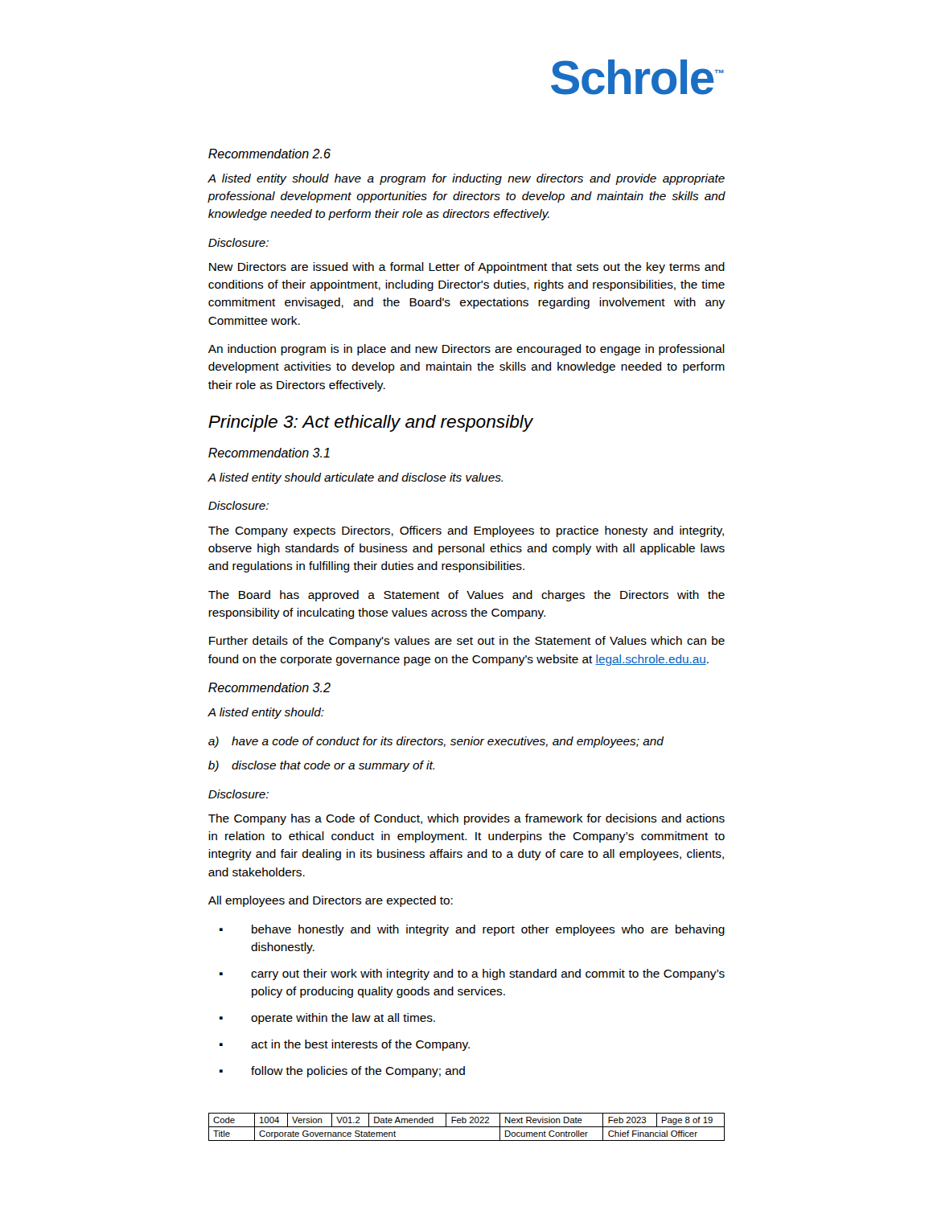Schrole™
Recommendation 2.6
A listed entity should have a program for inducting new directors and provide appropriate professional development opportunities for directors to develop and maintain the skills and knowledge needed to perform their role as directors effectively.
Disclosure:
New Directors are issued with a formal Letter of Appointment that sets out the key terms and conditions of their appointment, including Director's duties, rights and responsibilities, the time commitment envisaged, and the Board's expectations regarding involvement with any Committee work.
An induction program is in place and new Directors are encouraged to engage in professional development activities to develop and maintain the skills and knowledge needed to perform their role as Directors effectively.
Principle 3: Act ethically and responsibly
Recommendation 3.1
A listed entity should articulate and disclose its values.
Disclosure:
The Company expects Directors, Officers and Employees to practice honesty and integrity, observe high standards of business and personal ethics and comply with all applicable laws and regulations in fulfilling their duties and responsibilities.
The Board has approved a Statement of Values and charges the Directors with the responsibility of inculcating those values across the Company.
Further details of the Company's values are set out in the Statement of Values which can be found on the corporate governance page on the Company's website at legal.schrole.edu.au.
Recommendation 3.2
A listed entity should:
a) have a code of conduct for its directors, senior executives, and employees; and
b) disclose that code or a summary of it.
Disclosure:
The Company has a Code of Conduct, which provides a framework for decisions and actions in relation to ethical conduct in employment. It underpins the Company’s commitment to integrity and fair dealing in its business affairs and to a duty of care to all employees, clients, and stakeholders.
All employees and Directors are expected to:
behave honestly and with integrity and report other employees who are behaving dishonestly.
carry out their work with integrity and to a high standard and commit to the Company’s policy of producing quality goods and services.
operate within the law at all times.
act in the best interests of the Company.
follow the policies of the Company; and
| Code | 1004 | Version | V01.2 | Date Amended | Feb 2022 | Next Revision Date | Feb 2023 | Page 8 of 19 |
| Title | Corporate Governance Statement | Document Controller | Chief Financial Officer |